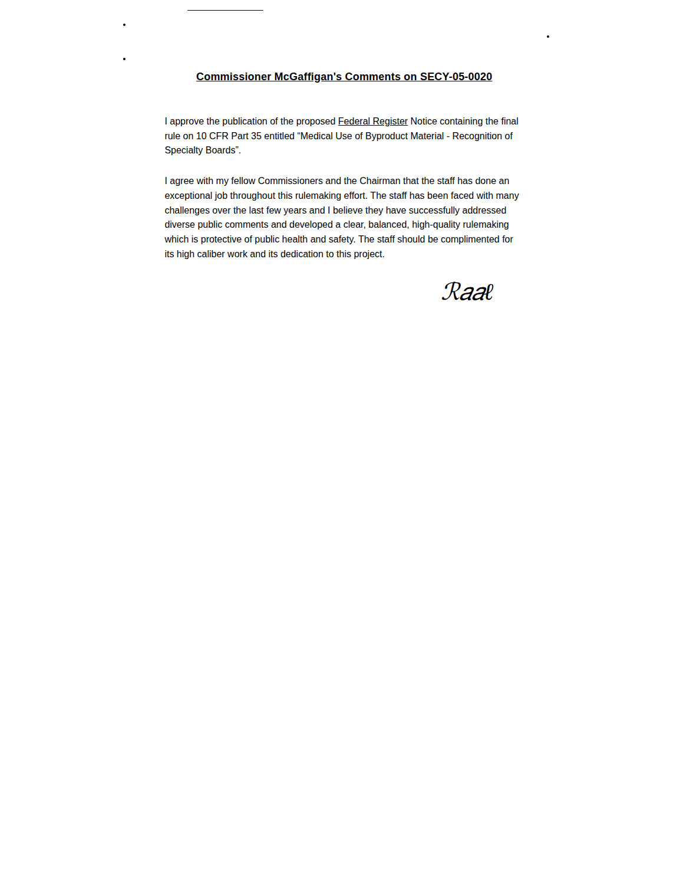Commissioner McGaffigan's Comments on SECY-05-0020
I approve the publication of the proposed Federal Register Notice containing the final rule on 10 CFR Part 35 entitled “Medical Use of Byproduct Material - Recognition of Specialty Boards”.
I agree with my fellow Commissioners and the Chairman that the staff has done an exceptional job throughout this rulemaking effort. The staff has been faced with many challenges over the last few years and I believe they have successfully addressed diverse public comments and developed a clear, balanced, high-quality rulemaking which is protective of public health and safety. The staff should be complimented for its high caliber work and its dedication to this project.
ℛ𝑎𝑎ℓ